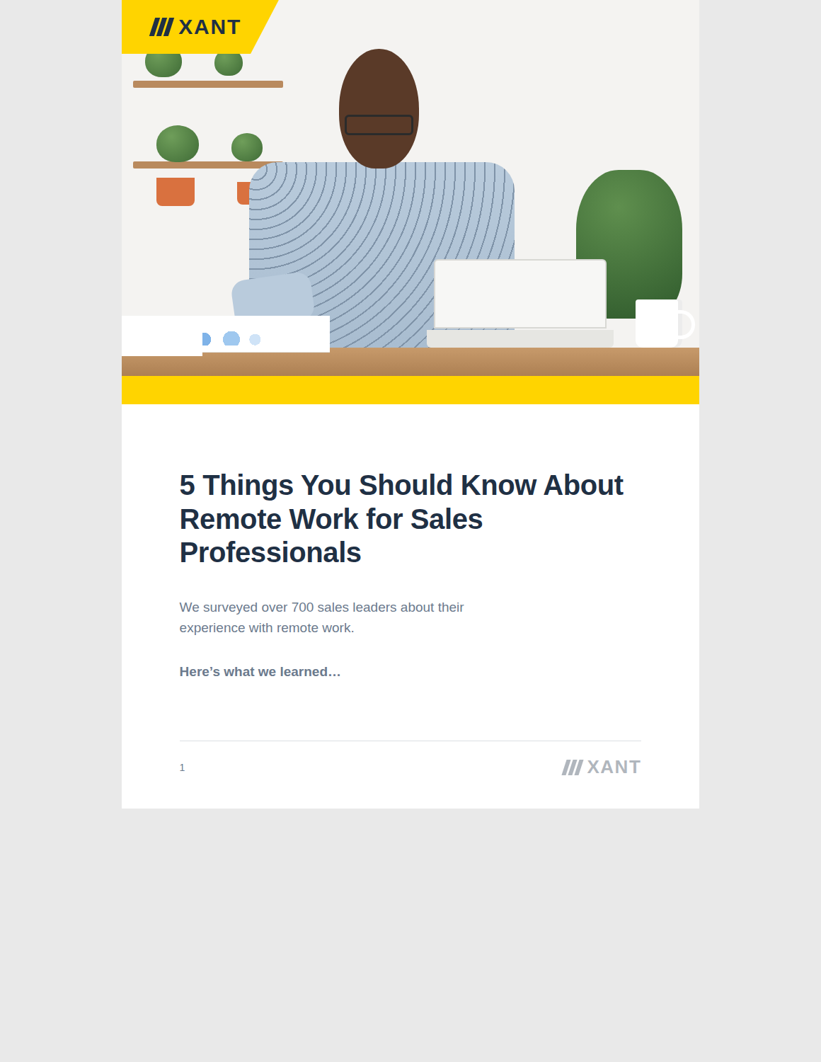XANT
5 Things You Should Know About Remote Work for Sales Professionals
We surveyed over 700 sales leaders about their experience with remote work.
Here’s what we learned…
1 XANT